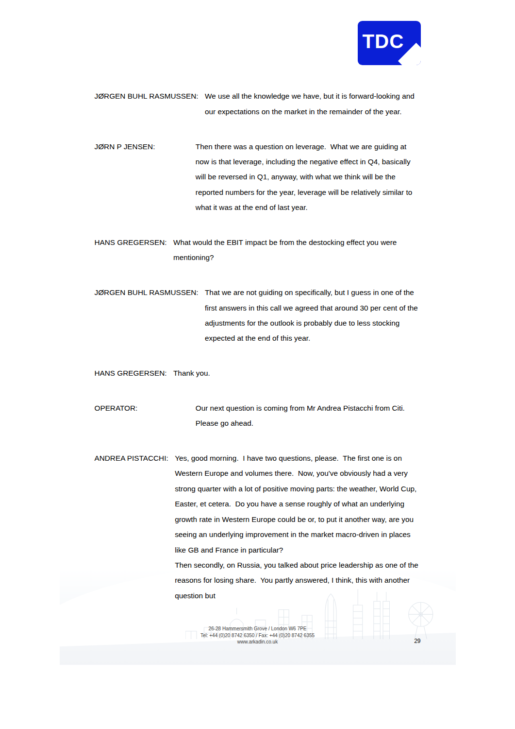TDC
JØRGEN BUHL RASMUSSEN:
We use all the knowledge we have, but it is forward-looking and our expectations on the market in the remainder of the year.
JØRN P JENSEN:
Then there was a question on leverage. What we are guiding at now is that leverage, including the negative effect in Q4, basically will be reversed in Q1, anyway, with what we think will be the reported numbers for the year, leverage will be relatively similar to what it was at the end of last year.
HANS GREGERSEN:
What would the EBIT impact be from the destocking effect you were mentioning?
JØRGEN BUHL RASMUSSEN:
That we are not guiding on specifically, but I guess in one of the first answers in this call we agreed that around 30 per cent of the adjustments for the outlook is probably due to less stocking expected at the end of this year.
HANS GREGERSEN:
Thank you.
OPERATOR:
Our next question is coming from Mr Andrea Pistacchi from Citi. Please go ahead.
ANDREA PISTACCHI:
Yes, good morning. I have two questions, please. The first one is on Western Europe and volumes there. Now, you've obviously had a very strong quarter with a lot of positive moving parts: the weather, World Cup, Easter, et cetera. Do you have a sense roughly of what an underlying growth rate in Western Europe could be or, to put it another way, are you seeing an underlying improvement in the market macro-driven in places like GB and France in particular?
Then secondly, on Russia, you talked about price leadership as one of the reasons for losing share. You partly answered, I think, this with another question but
26-28 Hammersmith Grove / London W6 7PE
Tel: +44 (0)20 8742 6350 / Fax: +44 (0)20 8742 6355
www.arkadin.co.uk 29